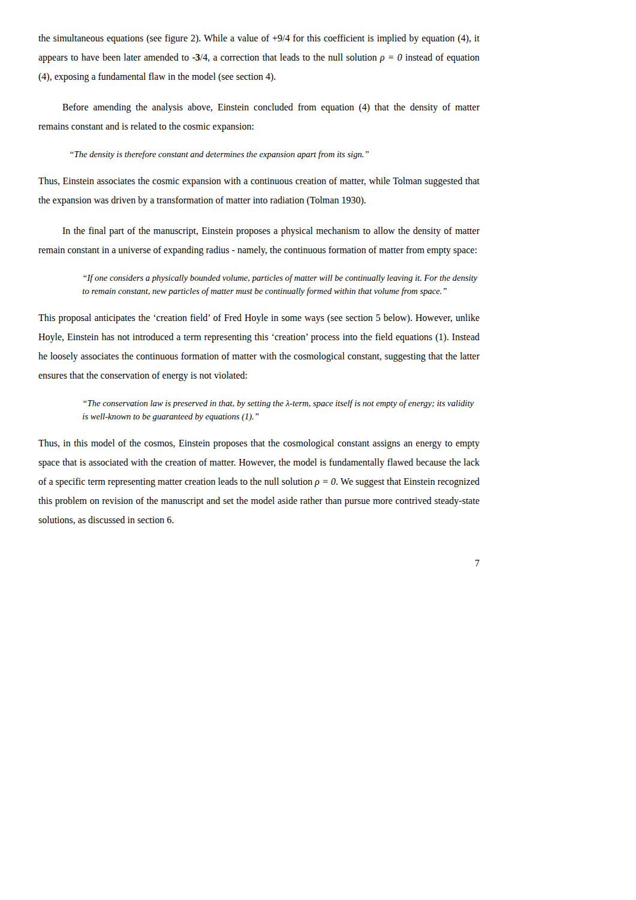the simultaneous equations (see figure 2). While a value of +9/4 for this coefficient is implied by equation (4), it appears to have been later amended to -3/4, a correction that leads to the null solution ρ = 0 instead of equation (4), exposing a fundamental flaw in the model (see section 4).
Before amending the analysis above, Einstein concluded from equation (4) that the density of matter remains constant and is related to the cosmic expansion:
“The density is therefore constant and determines the expansion apart from its sign.”
Thus, Einstein associates the cosmic expansion with a continuous creation of matter, while Tolman suggested that the expansion was driven by a transformation of matter into radiation (Tolman 1930).
In the final part of the manuscript, Einstein proposes a physical mechanism to allow the density of matter remain constant in a universe of expanding radius - namely, the continuous formation of matter from empty space:
“If one considers a physically bounded volume, particles of matter will be continually leaving it. For the density to remain constant, new particles of matter must be continually formed within that volume from space.”
This proposal anticipates the ‘creation field’ of Fred Hoyle in some ways (see section 5 below). However, unlike Hoyle, Einstein has not introduced a term representing this ‘creation’ process into the field equations (1). Instead he loosely associates the continuous formation of matter with the cosmological constant, suggesting that the latter ensures that the conservation of energy is not violated:
“The conservation law is preserved in that, by setting the λ-term, space itself is not empty of energy; its validity is well-known to be guaranteed by equations (1).”
Thus, in this model of the cosmos, Einstein proposes that the cosmological constant assigns an energy to empty space that is associated with the creation of matter. However, the model is fundamentally flawed because the lack of a specific term representing matter creation leads to the null solution ρ = 0. We suggest that Einstein recognized this problem on revision of the manuscript and set the model aside rather than pursue more contrived steady-state solutions, as discussed in section 6.
7